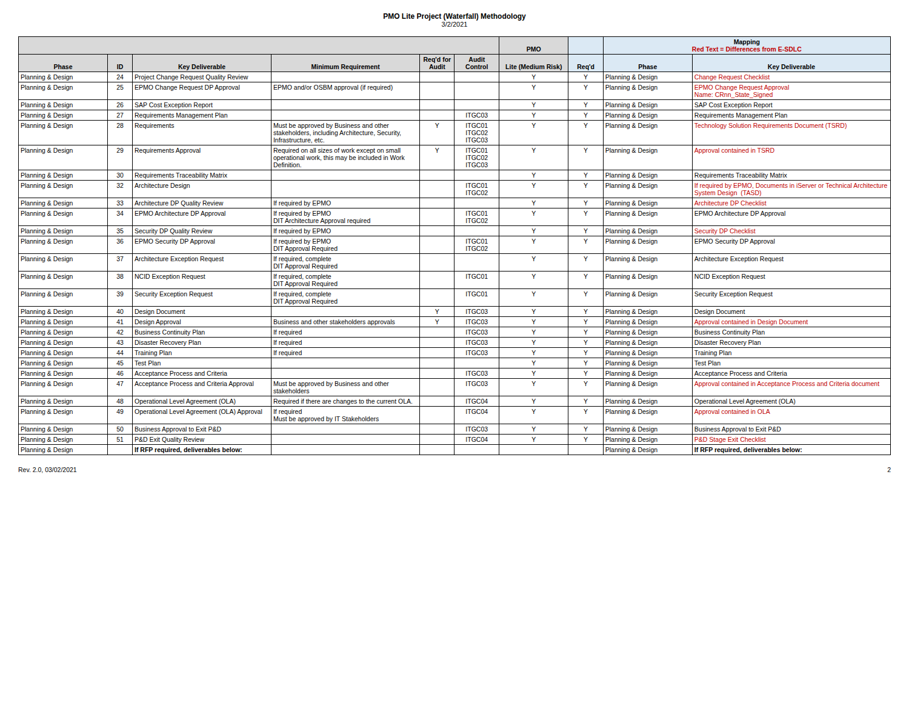PMO Lite Project (Waterfall) Methodology
3/2/2021
| | | | | | | PMO | | Mapping Red Text = Differences from E-SDLC |
| --- | --- | --- | --- | --- | --- | --- | --- | --- |
| Phase | ID | Key Deliverable | Minimum Requirement | Req'd for Audit | Audit Control | Lite (Medium Risk) | Req'd | Phase | Key Deliverable |
| Planning & Design | 24 | Project Change Request Quality Review | | | | Y | Y | Planning & Design | Change Request Checklist |
| Planning & Design | 25 | EPMO Change Request DP Approval | EPMO and/or OSBM approval (if required) | | | Y | Y | Planning & Design | EPMO Change Request Approval Name: CRnn_State_Signed |
| Planning & Design | 26 | SAP Cost Exception Report | | | | Y | Y | Planning & Design | SAP Cost Exception Report |
| Planning & Design | 27 | Requirements Management Plan | | | ITGC03 | Y | Y | Planning & Design | Requirements Management Plan |
| Planning & Design | 28 | Requirements | Must be approved by Business and other stakeholders, including Architecture, Security, Infrastructure, etc. | Y | ITGC01 ITGC02 ITGC03 | Y | Y | Planning & Design | Technology Solution Requirements Document (TSRD) |
| Planning & Design | 29 | Requirements Approval | Required on all sizes of work except on small operational work, this may be included in Work Definition. | Y | ITGC01 ITGC02 ITGC03 | Y | Y | Planning & Design | Approval contained in TSRD |
| Planning & Design | 30 | Requirements Traceability Matrix | | | | Y | Y | Planning & Design | Requirements Traceability Matrix |
| Planning & Design | 32 | Architecture Design | | | ITGC01 ITGC02 | Y | Y | Planning & Design | If required by EPMO, Documents in iServer or Technical Architecture System Design (TASD) |
| Planning & Design | 33 | Architecture DP Quality Review | If required by EPMO | | | Y | Y | Planning & Design | Architecture DP Checklist |
| Planning & Design | 34 | EPMO Architecture DP Approval | If required by EPMO DIT Architecture Approval required | | ITGC01 ITGC02 | Y | Y | Planning & Design | EPMO Architecture DP Approval |
| Planning & Design | 35 | Security DP Quality Review | If required by EPMO | | | Y | Y | Planning & Design | Security DP Checklist |
| Planning & Design | 36 | EPMO Security DP Approval | If required by EPMO DIT Approval Required | | ITGC01 ITGC02 | Y | Y | Planning & Design | EPMO Security DP Approval |
| Planning & Design | 37 | Architecture Exception Request | If required, complete DIT Approval Required | | | Y | Y | Planning & Design | Architecture Exception Request |
| Planning & Design | 38 | NCID Exception Request | If required, complete DIT Approval Required | | ITGC01 | Y | Y | Planning & Design | NCID Exception Request |
| Planning & Design | 39 | Security Exception Request | If required, complete DIT Approval Required | | ITGC01 | Y | Y | Planning & Design | Security Exception Request |
| Planning & Design | 40 | Design Document | | Y | ITGC03 | Y | Y | Planning & Design | Design Document |
| Planning & Design | 41 | Design Approval | Business and other stakeholders approvals | Y | ITGC03 | Y | Y | Planning & Design | Approval contained in Design Document |
| Planning & Design | 42 | Business Continuity Plan | If required | | ITGC03 | Y | Y | Planning & Design | Business Continuity Plan |
| Planning & Design | 43 | Disaster Recovery Plan | If required | | ITGC03 | Y | Y | Planning & Design | Disaster Recovery Plan |
| Planning & Design | 44 | Training Plan | If required | | ITGC03 | Y | Y | Planning & Design | Training Plan |
| Planning & Design | 45 | Test Plan | | | | Y | Y | Planning & Design | Test Plan |
| Planning & Design | 46 | Acceptance Process and Criteria | | | ITGC03 | Y | Y | Planning & Design | Acceptance Process and Criteria |
| Planning & Design | 47 | Acceptance Process and Criteria Approval | Must be approved by Business and other stakeholders | | ITGC03 | Y | Y | Planning & Design | Approval contained in Acceptance Process and Criteria document |
| Planning & Design | 48 | Operational Level Agreement (OLA) | Required if there are changes to the current OLA. | | ITGC04 | Y | Y | Planning & Design | Operational Level Agreement (OLA) |
| Planning & Design | 49 | Operational Level Agreement (OLA) Approval | If required Must be approved by IT Stakeholders | | ITGC04 | Y | Y | Planning & Design | Approval contained in OLA |
| Planning & Design | 50 | Business Approval to Exit P&D | | | ITGC03 | Y | Y | Planning & Design | Business Approval to Exit P&D |
| Planning & Design | 51 | P&D Exit Quality Review | | | ITGC04 | Y | Y | Planning & Design | P&D Stage Exit Checklist |
| Planning & Design | | If RFP required, deliverables below: | | | | | | Planning & Design | If RFP required, deliverables below: |
Rev. 2.0, 03/02/2021
2